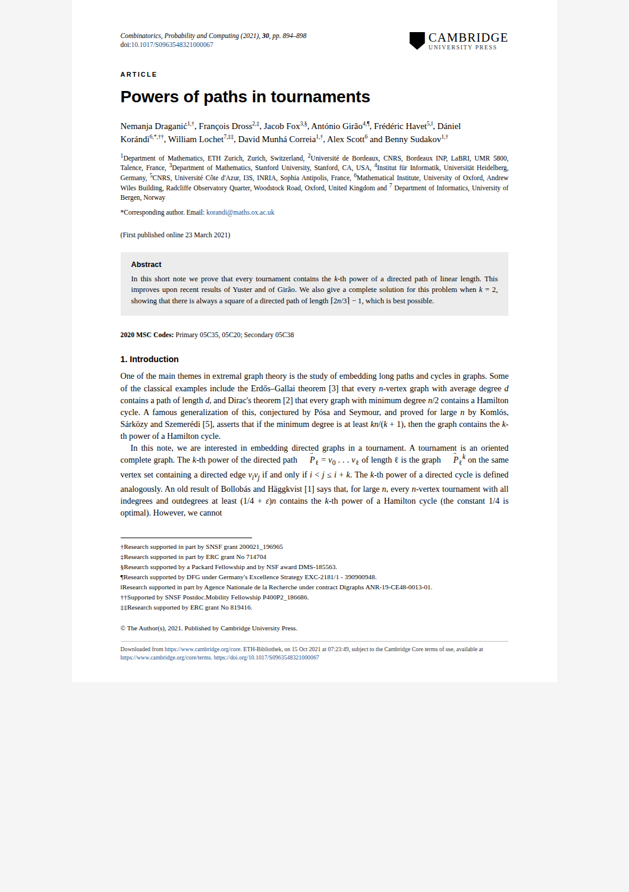Combinatorics, Probability and Computing (2021), 30, pp. 894–898
doi:10.1017/S0963548321000067
CAMBRIDGE UNIVERSITY PRESS
ARTICLE
Powers of paths in tournaments
Nemanja Draganić1,†, François Dross2,‡, Jacob Fox3,§, António Girão4,¶, Frédéric Havet5,‖, Dániel Korándi6,*,††, William Lochet7,‡‡, David Munhá Correia1,†, Alex Scott6 and Benny Sudakov1,†
1Department of Mathematics, ETH Zurich, Zurich, Switzerland, 2Université de Bordeaux, CNRS, Bordeaux INP, LaBRI, UMR 5800, Talence, France, 3Department of Mathematics, Stanford University, Stanford, CA, USA, 4Institut für Informatik, Universität Heidelberg, Germany, 5CNRS, Université Côte d'Azur, I3S, INRIA, Sophia Antipolis, France, 6Mathematical Institute, University of Oxford, Andrew Wiles Building, Radcliffe Observatory Quarter, Woodstock Road, Oxford, United Kingdom and 7 Department of Informatics, University of Bergen, Norway
*Corresponding author. Email: korandi@maths.ox.ac.uk
(First published online 23 March 2021)
Abstract
In this short note we prove that every tournament contains the k-th power of a directed path of linear length. This improves upon recent results of Yuster and of Girão. We also give a complete solution for this problem when k = 2, showing that there is always a square of a directed path of length ⌈2n/3⌉ − 1, which is best possible.
2020 MSC Codes: Primary 05C35, 05C20; Secondary 05C38
1. Introduction
One of the main themes in extremal graph theory is the study of embedding long paths and cycles in graphs. Some of the classical examples include the Erdős–Gallai theorem [3] that every n-vertex graph with average degree d contains a path of length d, and Dirac's theorem [2] that every graph with minimum degree n/2 contains a Hamilton cycle. A famous generalization of this, conjectured by Pósa and Seymour, and proved for large n by Komlós, Sárközy and Szemerédi [5], asserts that if the minimum degree is at least kn/(k + 1), then the graph contains the k-th power of a Hamilton cycle.
In this note, we are interested in embedding directed graphs in a tournament. A tournament is an oriented complete graph. The k-th power of the directed path Pℓ = v0 . . . vℓ of length ℓ is the graph Pℓk on the same vertex set containing a directed edge vivj if and only if i < j ≤ i + k. The k-th power of a directed cycle is defined analogously. An old result of Bollobás and Häggkvist [1] says that, for large n, every n-vertex tournament with all indegrees and outdegrees at least (1/4 + ε)n contains the k-th power of a Hamilton cycle (the constant 1/4 is optimal). However, we cannot
†Research supported in part by SNSF grant 200021_196965
‡Research supported in part by ERC grant No 714704
§Research supported by a Packard Fellowship and by NSF award DMS-185563.
¶Research supported by DFG under Germany's Excellence Strategy EXC-2181/1 - 390900948.
‖Research supported in part by Agence Nationale de la Recherche under contract Digraphs ANR-19-CE48-0013-01.
††Supported by SNSF Postdoc.Mobility Fellowship P400P2_186686.
‡‡Research supported by ERC grant No 819416.
© The Author(s), 2021. Published by Cambridge University Press.
Downloaded from https://www.cambridge.org/core. ETH-Bibliothek, on 15 Oct 2021 at 07:23:49, subject to the Cambridge Core terms of use, available at
https://www.cambridge.org/core/terms. https://doi.org/10.1017/S0963548321000067